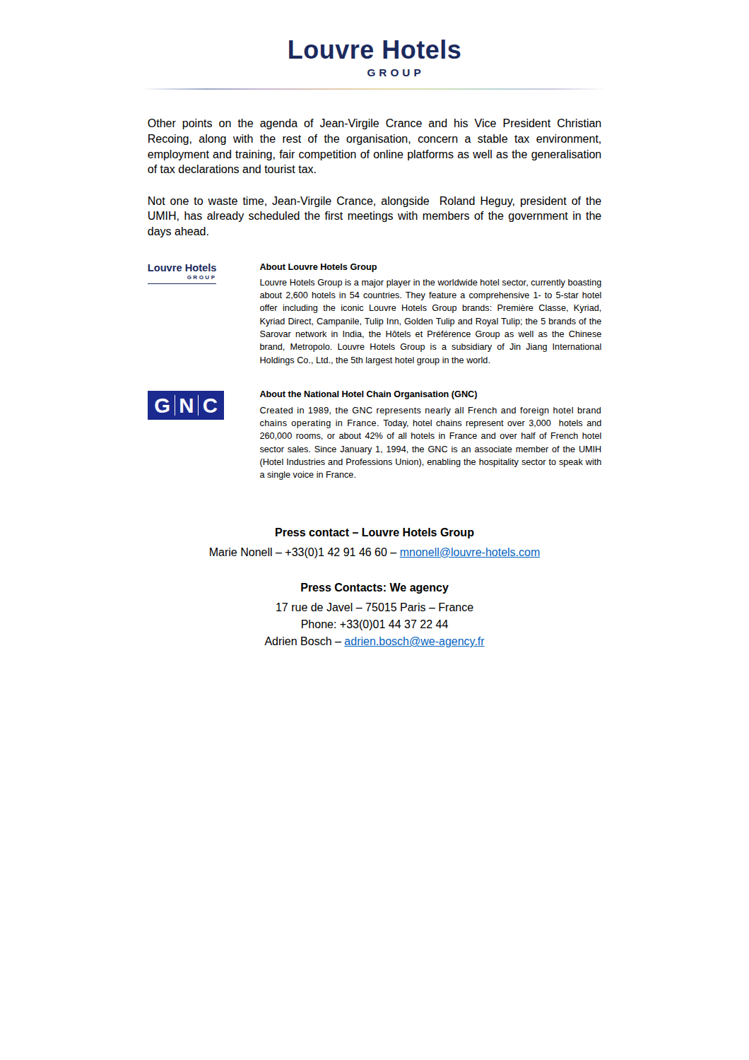Louvre Hotels
GROUP
Other points on the agenda of Jean-Virgile Crance and his Vice President Christian Recoing, along with the rest of the organisation, concern a stable tax environment, employment and training, fair competition of online platforms as well as the generalisation of tax declarations and tourist tax.
Not one to waste time, Jean-Virgile Crance, alongside Roland Heguy, president of the UMIH, has already scheduled the first meetings with members of the government in the days ahead.
Louvre Hotels
GROUP
About Louvre Hotels Group
Louvre Hotels Group is a major player in the worldwide hotel sector, currently boasting about 2,600 hotels in 54 countries. They feature a comprehensive 1- to 5-star hotel offer including the iconic Louvre Hotels Group brands: Première Classe, Kyriad, Kyriad Direct, Campanile, Tulip Inn, Golden Tulip and Royal Tulip; the 5 brands of the Sarovar network in India, the Hôtels et Préférence Group as well as the Chinese brand, Metropolo. Louvre Hotels Group is a subsidiary of Jin Jiang International Holdings Co., Ltd., the 5th largest hotel group in the world.
GNC
About the National Hotel Chain Organisation (GNC)
Created in 1989, the GNC represents nearly all French and foreign hotel brand chains operating in France. Today, hotel chains represent over 3,000 hotels and 260,000 rooms, or about 42% of all hotels in France and over half of French hotel sector sales. Since January 1, 1994, the GNC is an associate member of the UMIH (Hotel Industries and Professions Union), enabling the hospitality sector to speak with a single voice in France.
Press contact – Louvre Hotels Group
Marie Nonell – +33(0)1 42 91 46 60 – mnonell@louvre-hotels.com
Press Contacts: We agency
17 rue de Javel – 75015 Paris – France
Phone: +33(0)01 44 37 22 44
Adrien Bosch – adrien.bosch@we-agency.fr